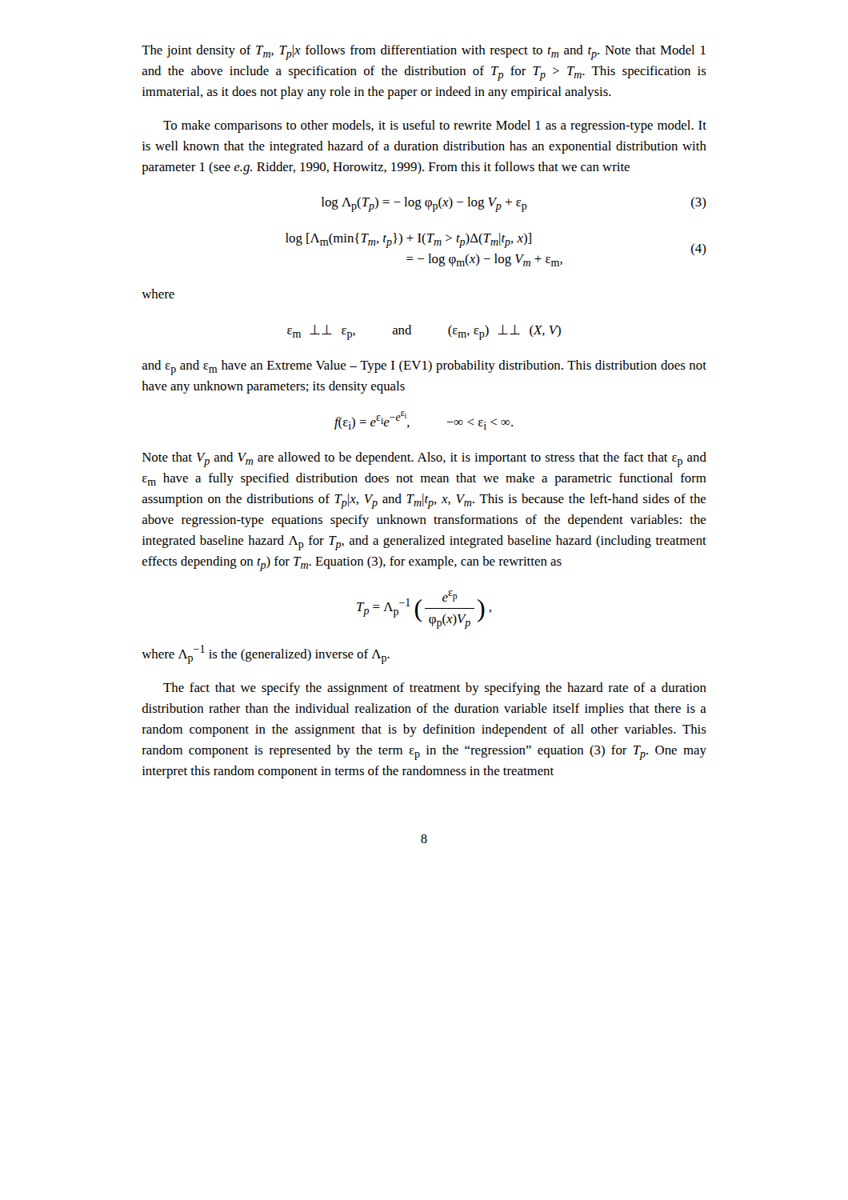The joint density of Tm, Tp|x follows from differentiation with respect to tm and tp. Note that Model 1 and the above include a specification of the distribution of Tp for Tp > Tm. This specification is immaterial, as it does not play any role in the paper or indeed in any empirical analysis.
To make comparisons to other models, it is useful to rewrite Model 1 as a regression-type model. It is well known that the integrated hazard of a duration distribution has an exponential distribution with parameter 1 (see e.g. Ridder, 1990, Horowitz, 1999). From this it follows that we can write
log Λp(Tp) = − log φp(x) − log Vp + εp (3)
log [Λm(min{Tm, tp}) + I(Tm > tp)Δ(Tm|tp, x)]
= − log φm(x) − log Vm + εm, (4)
where
εm ⊥⊥ εp, and (εm, εp) ⊥⊥ (X, V)
and εp and εm have an Extreme Value – Type I (EV1) probability distribution. This distribution does not have any unknown parameters; its density equals
f(εi) = eεie−eεi, −∞ < εi < ∞.
Note that Vp and Vm are allowed to be dependent. Also, it is important to stress that the fact that εp and εm have a fully specified distribution does not mean that we make a parametric functional form assumption on the distributions of Tp|x, Vp and Tm|tp, x, Vm. This is because the left-hand sides of the above regression-type equations specify unknown transformations of the dependent variables: the integrated baseline hazard Λp for Tp, and a generalized integrated baseline hazard (including treatment effects depending on tp) for Tm. Equation (3), for example, can be rewritten as
Tp = Λp−1 (eεp φp(x)Vp) ,
where Λp−1 is the (generalized) inverse of Λp.
The fact that we specify the assignment of treatment by specifying the hazard rate of a duration distribution rather than the individual realization of the duration variable itself implies that there is a random component in the assignment that is by definition independent of all other variables. This random component is represented by the term εp in the “regression” equation (3) for Tp. One may interpret this random component in terms of the randomness in the treatment
8